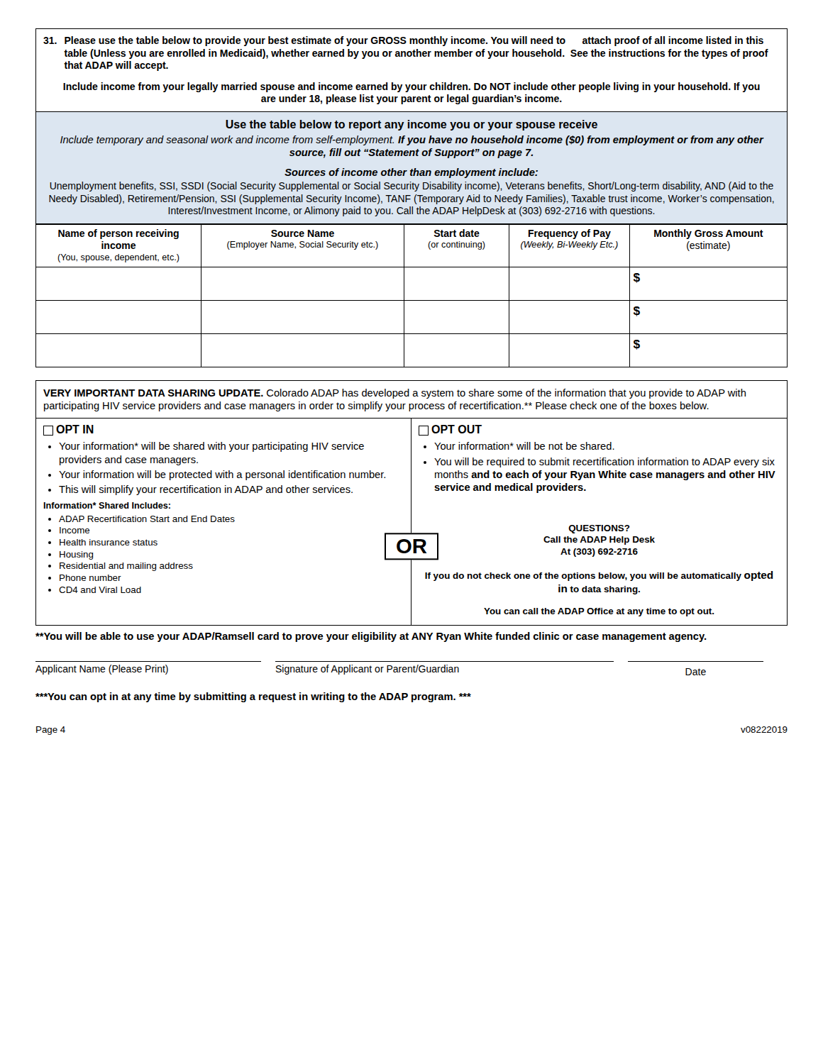31.
Please use the table below to provide your best estimate of your GROSS monthly income. You will need to attach proof of all income listed in this table (Unless you are enrolled in Medicaid), whether earned by you or another member of your household. See the instructions for the types of proof that ADAP will accept.
Include income from your legally married spouse and income earned by your children. Do NOT include other people living in your household. If you are under 18, please list your parent or legal guardian’s income.
Use the table below to report any income you or your spouse receive
Include temporary and seasonal work and income from self-employment. If you have no household income ($0) from employment or from any other source, fill out “Statement of Support” on page 7.
Sources of income other than employment include:
Unemployment benefits, SSI, SSDI (Social Security Supplemental or Social Security Disability income), Veterans benefits, Short/Long-term disability, AND (Aid to the Needy Disabled), Retirement/Pension, SSI (Supplemental Security Income), TANF (Temporary Aid to Needy Families), Taxable trust income, Worker’s compensation, Interest/Investment Income, or Alimony paid to you. Call the ADAP HelpDesk at (303) 692-2716 with questions.
| Name of person receiving income (You, spouse, dependent, etc.) | Source Name (Employer Name, Social Security etc.) | Start date (or continuing) | Frequency of Pay (Weekly, Bi-Weekly Etc.) | Monthly Gross Amount (estimate) |
| --- | --- | --- | --- | --- |
| | | | | $ |
| | | | | $ |
| | | | | $ |
VERY IMPORTANT DATA SHARING UPDATE. Colorado ADAP has developed a system to share some of the information that you provide to ADAP with participating HIV service providers and case managers in order to simplify your process of recertification.** Please check one of the boxes below.
OPT IN
Your information* will be shared with your participating HIV service providers and case managers.
Your information will be protected with a personal identification number.
This will simplify your recertification in ADAP and other services.
Information* Shared Includes:
ADAP Recertification Start and End Dates
Income
Health insurance status
Housing
Residential and mailing address
Phone number
CD4 and Viral Load
OPT OUT
Your information* will be not be shared.
You will be required to submit recertification information to ADAP every six months and to each of your Ryan White case managers and other HIV service and medical providers.
QUESTIONS?
Call the ADAP Help Desk
At (303) 692-2716
If you do not check one of the options below, you will be automatically opted in to data sharing.
You can call the ADAP Office at any time to opt out.
OR
**You will be able to use your ADAP/Ramsell card to prove your eligibility at ANY Ryan White funded clinic or case management agency.
Applicant Name (Please Print)
Signature of Applicant or Parent/Guardian
Date
***You can opt in at any time by submitting a request in writing to the ADAP program. ***
Page 4
v08222019